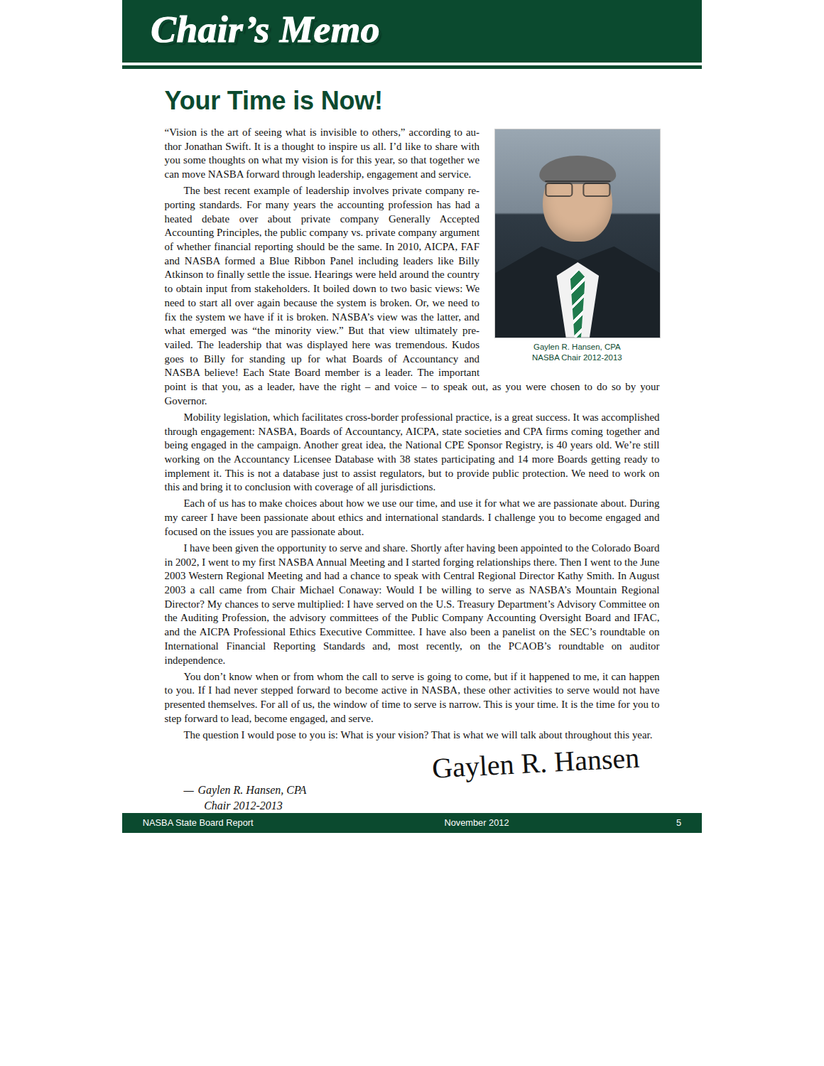Chair’s Memo
Your Time is Now!
Gaylen R. Hansen, CPA
NASBA Chair 2012-2013
“Vision is the art of seeing what is invisible to others,” according to author Jonathan Swift. It is a thought to inspire us all. I’d like to share with you some thoughts on what my vision is for this year, so that together we can move NASBA forward through leadership, engagement and service.
The best recent example of leadership involves private company reporting standards. For many years the accounting profession has had a heated debate over about private company Generally Accepted Accounting Principles, the public company vs. private company argument of whether financial reporting should be the same. In 2010, AICPA, FAF and NASBA formed a Blue Ribbon Panel including leaders like Billy Atkinson to finally settle the issue. Hearings were held around the country to obtain input from stakeholders. It boiled down to two basic views: We need to start all over again because the system is broken. Or, we need to fix the system we have if it is broken. NASBA’s view was the latter, and what emerged was “the minority view.” But that view ultimately prevailed. The leadership that was displayed here was tremendous. Kudos goes to Billy for standing up for what Boards of Accountancy and NASBA believe! Each State Board member is a leader. The important point is that you, as a leader, have the right – and voice – to speak out, as you were chosen to do so by your Governor.
Mobility legislation, which facilitates cross-border professional practice, is a great success. It was accomplished through engagement: NASBA, Boards of Accountancy, AICPA, state societies and CPA firms coming together and being engaged in the campaign. Another great idea, the National CPE Sponsor Registry, is 40 years old. We’re still working on the Accountancy Licensee Database with 38 states participating and 14 more Boards getting ready to implement it. This is not a database just to assist regulators, but to provide public protection. We need to work on this and bring it to conclusion with coverage of all jurisdictions.
Each of us has to make choices about how we use our time, and use it for what we are passionate about. During my career I have been passionate about ethics and international standards. I challenge you to become engaged and focused on the issues you are passionate about.
I have been given the opportunity to serve and share. Shortly after having been appointed to the Colorado Board in 2002, I went to my first NASBA Annual Meeting and I started forging relationships there. Then I went to the June 2003 Western Regional Meeting and had a chance to speak with Central Regional Director Kathy Smith. In August 2003 a call came from Chair Michael Conaway: Would I be willing to serve as NASBA’s Mountain Regional Director? My chances to serve multiplied: I have served on the U.S. Treasury Department’s Advisory Committee on the Auditing Profession, the advisory committees of the Public Company Accounting Oversight Board and IFAC, and the AICPA Professional Ethics Executive Committee. I have also been a panelist on the SEC’s roundtable on International Financial Reporting Standards and, most recently, on the PCAOB’s roundtable on auditor independence.
You don’t know when or from whom the call to serve is going to come, but if it happened to me, it can happen to you. If I had never stepped forward to become active in NASBA, these other activities to serve would not have presented themselves. For all of us, the window of time to serve is narrow. This is your time. It is the time for you to step forward to lead, become engaged, and serve.
The question I would pose to you is: What is your vision? That is what we will talk about throughout this year.
Gaylen R. Hansen
—Gaylen R. Hansen, CPA
Chair 2012-2013
NASBA State Board Report
November 2012
5